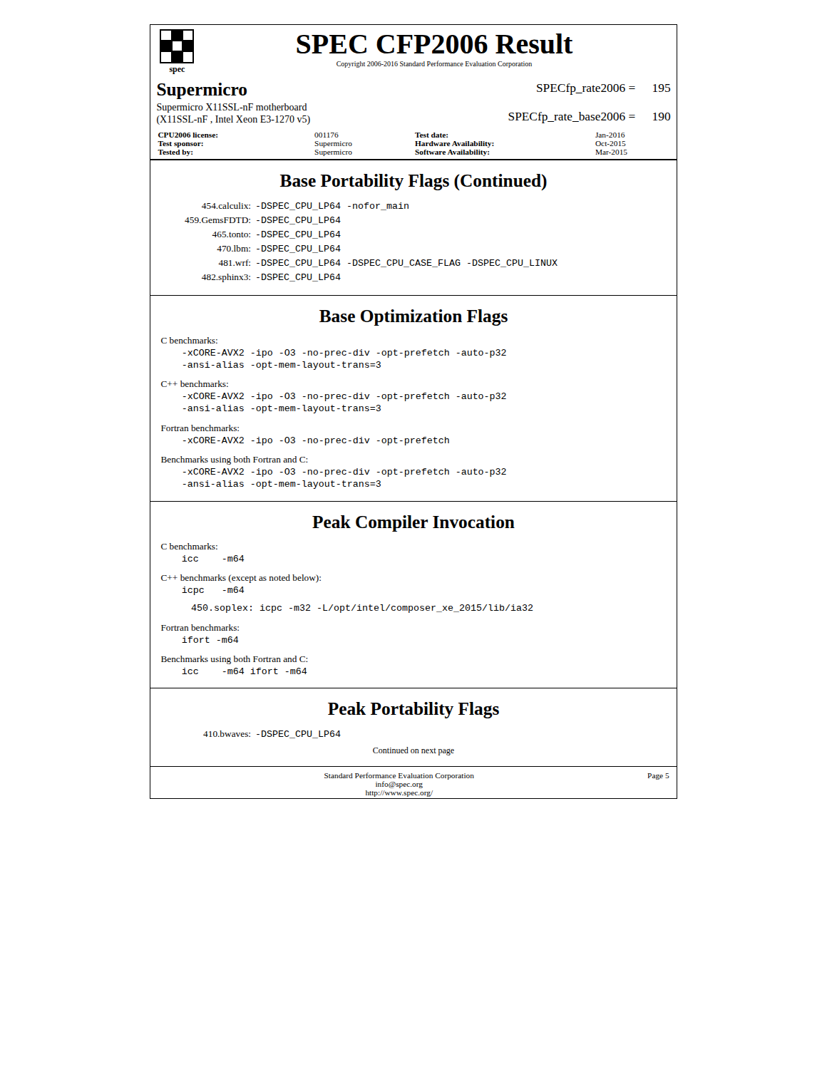spec
SPEC CFP2006 Result
Copyright 2006-2016 Standard Performance Evaluation Corporation
Supermicro
Supermicro X11SSL-nF motherboard
(X11SSL-nF , Intel Xeon E3-1270 v5)
SPECfp_rate2006 = 195
SPECfp_rate_base2006 = 190
| CPU2006 license: | 001176 |
| Test sponsor: | Supermicro |
| Tested by: | Supermicro |
| Test date: | Jan-2016 |
| Hardware Availability: | Oct-2015 |
| Software Availability: | Mar-2015 |
Base Portability Flags (Continued)
454.calculix:
-DSPEC_CPU_LP64 -nofor_main
459.GemsFDTD:
-DSPEC_CPU_LP64
465.tonto:
-DSPEC_CPU_LP64
470.lbm:
-DSPEC_CPU_LP64
481.wrf:
-DSPEC_CPU_LP64 -DSPEC_CPU_CASE_FLAG -DSPEC_CPU_LINUX
482.sphinx3:
-DSPEC_CPU_LP64
Base Optimization Flags
C benchmarks:
-xCORE-AVX2 -ipo -O3 -no-prec-div -opt-prefetch -auto-p32 -ansi-alias -opt-mem-layout-trans=3
C++ benchmarks:
-xCORE-AVX2 -ipo -O3 -no-prec-div -opt-prefetch -auto-p32 -ansi-alias -opt-mem-layout-trans=3
Fortran benchmarks:
-xCORE-AVX2 -ipo -O3 -no-prec-div -opt-prefetch
Benchmarks using both Fortran and C:
-xCORE-AVX2 -ipo -O3 -no-prec-div -opt-prefetch -auto-p32 -ansi-alias -opt-mem-layout-trans=3
Peak Compiler Invocation
C benchmarks:
icc -m64
C++ benchmarks (except as noted below):
icpc -m64
450.soplex: icpc -m32 -L/opt/intel/composer_xe_2015/lib/ia32
Fortran benchmarks:
ifort -m64
Benchmarks using both Fortran and C:
icc -m64 ifort -m64
Peak Portability Flags
410.bwaves:
-DSPEC_CPU_LP64
Continued on next page
Standard Performance Evaluation Corporation
info@spec.org
http://www.spec.org/
Page 5